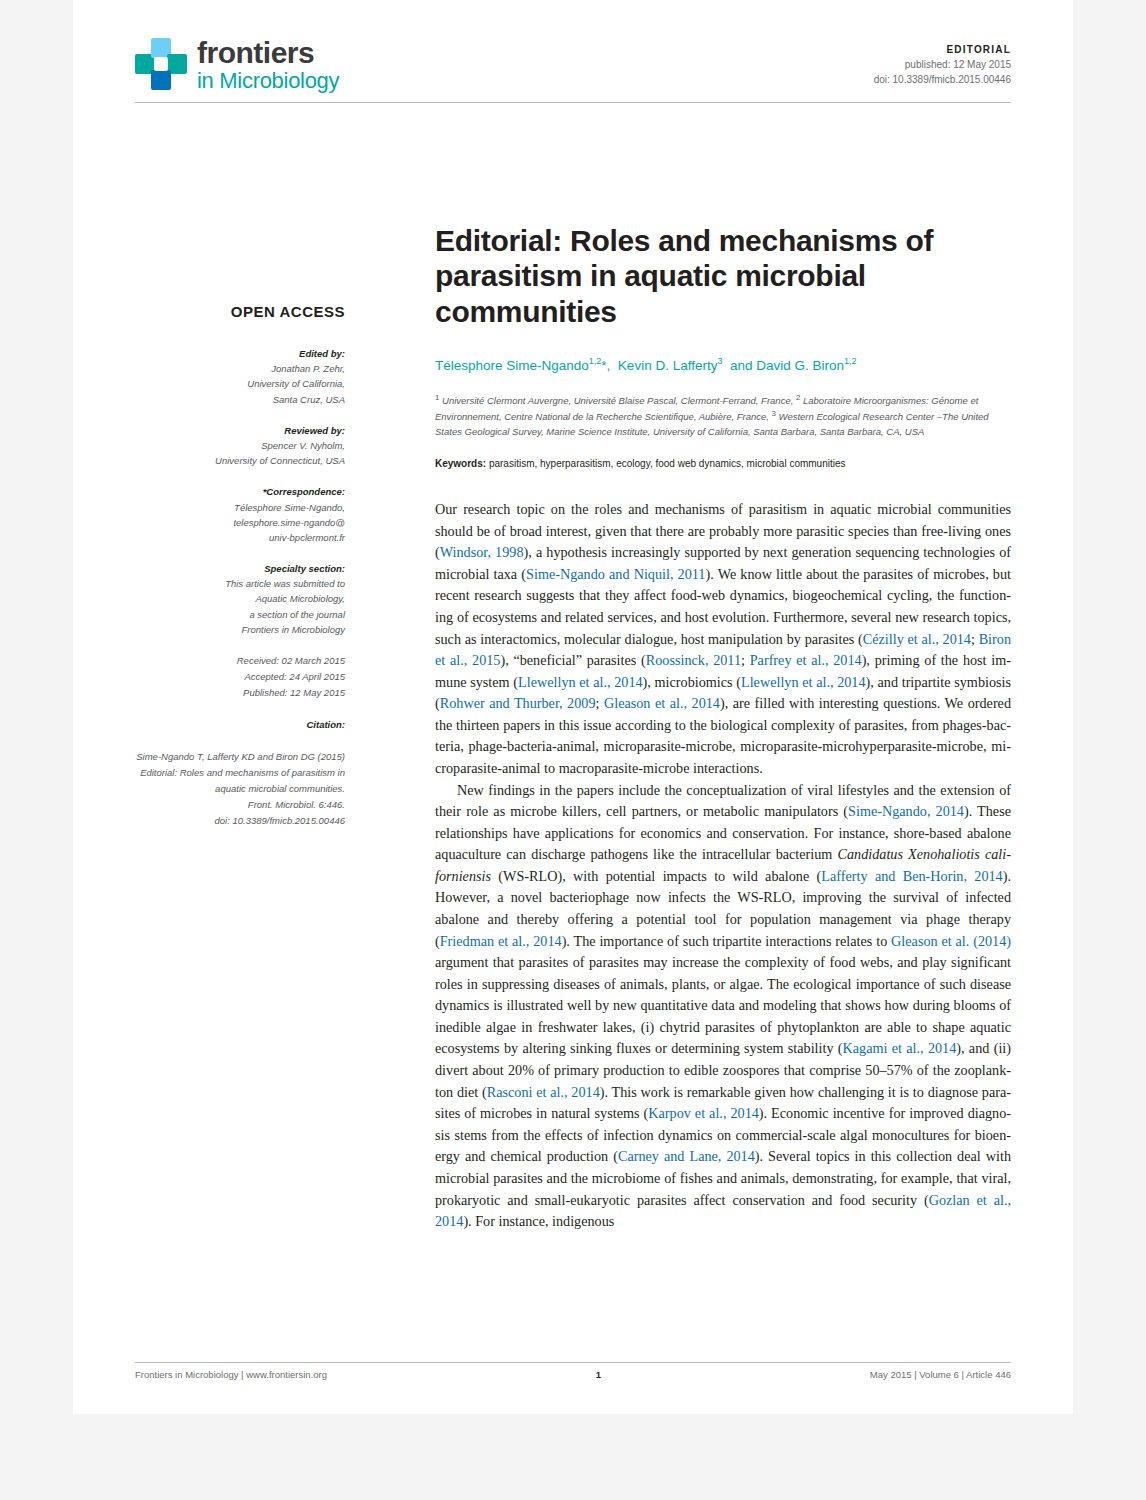frontiers
in Microbiology
EDITORIAL
published: 12 May 2015
doi: 10.3389/fmicb.2015.00446
Editorial: Roles and mechanisms of parasitism in aquatic microbial communities
Télesphore Sime-Ngando1,2*, Kevin D. Lafferty3 and David G. Biron1,2
1 Université Clermont Auvergne, Université Blaise Pascal, Clermont-Ferrand, France, 2 Laboratoire Microorganismes: Génome et Environnement, Centre National de la Recherche Scientifique, Aubière, France, 3 Western Ecological Research Center –The United States Geological Survey, Marine Science Institute, University of California, Santa Barbara, Santa Barbara, CA, USA
Keywords: parasitism, hyperparasitism, ecology, food web dynamics, microbial communities
OPEN ACCESS
Edited by:
Jonathan P. Zehr,
University of California,
Santa Cruz, USA
Reviewed by:
Spencer V. Nyholm,
University of Connecticut, USA
*Correspondence:
Télesphore Sime-Ngando,
telesphore.sime-ngando@
univ-bpclermont.fr
Specialty section:
This article was submitted to
Aquatic Microbiology,
a section of the journal
Frontiers in Microbiology
Received: 02 March 2015
Accepted: 24 April 2015
Published: 12 May 2015
Citation:
Sime-Ngando T, Lafferty KD and Biron DG (2015) Editorial: Roles and mechanisms of parasitism in aquatic microbial communities.
Front. Microbiol. 6:446.
doi: 10.3389/fmicb.2015.00446
Our research topic on the roles and mechanisms of parasitism in aquatic microbial communities should be of broad interest, given that there are probably more parasitic species than free-living ones (Windsor, 1998), a hypothesis increasingly supported by next generation sequencing technologies of microbial taxa (Sime-Ngando and Niquil, 2011). We know little about the parasites of microbes, but recent research suggests that they affect food-web dynamics, biogeochemical cycling, the functioning of ecosystems and related services, and host evolution. Furthermore, several new research topics, such as interactomics, molecular dialogue, host manipulation by parasites (Cézilly et al., 2014; Biron et al., 2015), “beneficial” parasites (Roossinck, 2011; Parfrey et al., 2014), priming of the host immune system (Llewellyn et al., 2014), microbiomics (Llewellyn et al., 2014), and tripartite symbiosis (Rohwer and Thurber, 2009; Gleason et al., 2014), are filled with interesting questions. We ordered the thirteen papers in this issue according to the biological complexity of parasites, from phages-bacteria, phage-bacteria-animal, microparasite-microbe, microparasite-microhyperparasite-microbe, microparasite-animal to macroparasite-microbe interactions.
New findings in the papers include the conceptualization of viral lifestyles and the extension of their role as microbe killers, cell partners, or metabolic manipulators (Sime-Ngando, 2014). These relationships have applications for economics and conservation. For instance, shore-based abalone aquaculture can discharge pathogens like the intracellular bacterium Candidatus Xenohaliotis californiensis (WS-RLO), with potential impacts to wild abalone (Lafferty and Ben-Horin, 2014). However, a novel bacteriophage now infects the WS-RLO, improving the survival of infected abalone and thereby offering a potential tool for population management via phage therapy (Friedman et al., 2014). The importance of such tripartite interactions relates to Gleason et al. (2014) argument that parasites of parasites may increase the complexity of food webs, and play significant roles in suppressing diseases of animals, plants, or algae. The ecological importance of such disease dynamics is illustrated well by new quantitative data and modeling that shows how during blooms of inedible algae in freshwater lakes, (i) chytrid parasites of phytoplankton are able to shape aquatic ecosystems by altering sinking fluxes or determining system stability (Kagami et al., 2014), and (ii) divert about 20% of primary production to edible zoospores that comprise 50–57% of the zooplankton diet (Rasconi et al., 2014). This work is remarkable given how challenging it is to diagnose parasites of microbes in natural systems (Karpov et al., 2014). Economic incentive for improved diagnosis stems from the effects of infection dynamics on commercial-scale algal monocultures for bioenergy and chemical production (Carney and Lane, 2014). Several topics in this collection deal with microbial parasites and the microbiome of fishes and animals, demonstrating, for example, that viral, prokaryotic and small-eukaryotic parasites affect conservation and food security (Gozlan et al., 2014). For instance, indigenous
Frontiers in Microbiology | www.frontiersin.org
1
May 2015 | Volume 6 | Article 446